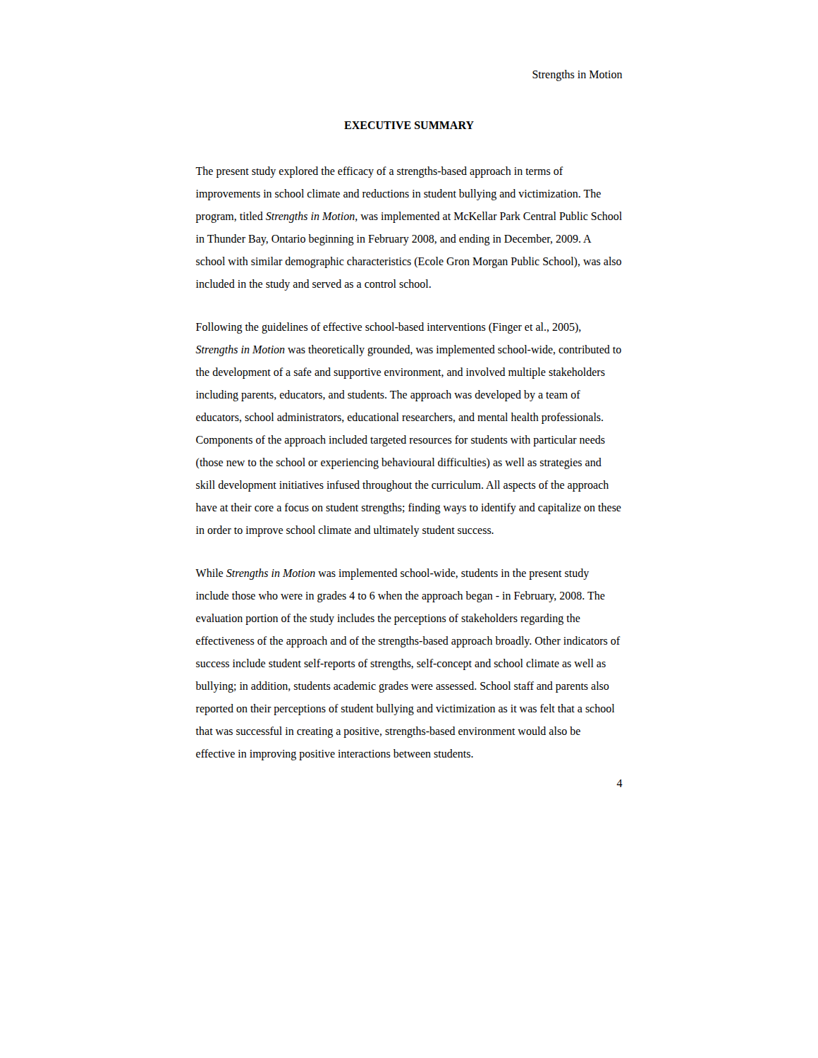Strengths in Motion
EXECUTIVE SUMMARY
The present study explored the efficacy of a strengths-based approach in terms of improvements in school climate and reductions in student bullying and victimization. The program, titled Strengths in Motion, was implemented at McKellar Park Central Public School in Thunder Bay, Ontario beginning in February 2008, and ending in December, 2009. A school with similar demographic characteristics (Ecole Gron Morgan Public School), was also included in the study and served as a control school.
Following the guidelines of effective school-based interventions (Finger et al., 2005), Strengths in Motion was theoretically grounded, was implemented school-wide, contributed to the development of a safe and supportive environment, and involved multiple stakeholders including parents, educators, and students. The approach was developed by a team of educators, school administrators, educational researchers, and mental health professionals. Components of the approach included targeted resources for students with particular needs (those new to the school or experiencing behavioural difficulties) as well as strategies and skill development initiatives infused throughout the curriculum. All aspects of the approach have at their core a focus on student strengths; finding ways to identify and capitalize on these in order to improve school climate and ultimately student success.
While Strengths in Motion was implemented school-wide, students in the present study include those who were in grades 4 to 6 when the approach began - in February, 2008. The evaluation portion of the study includes the perceptions of stakeholders regarding the effectiveness of the approach and of the strengths-based approach broadly. Other indicators of success include student self-reports of strengths, self-concept and school climate as well as bullying; in addition, students academic grades were assessed. School staff and parents also reported on their perceptions of student bullying and victimization as it was felt that a school that was successful in creating a positive, strengths-based environment would also be effective in improving positive interactions between students.
4